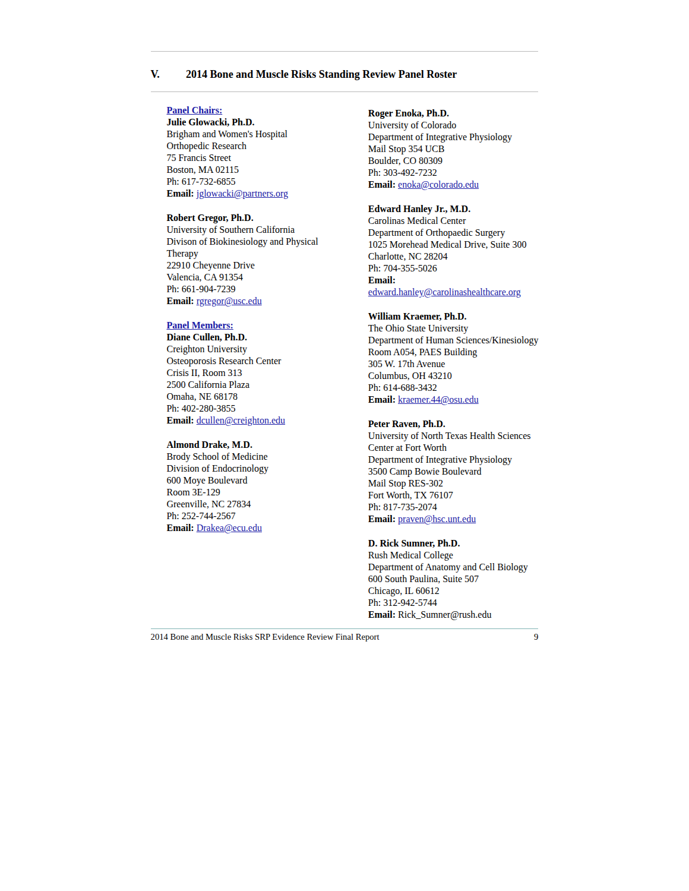V. 2014 Bone and Muscle Risks Standing Review Panel Roster
Panel Chairs:
Julie Glowacki, Ph.D. Brigham and Women's Hospital Orthopedic Research 75 Francis Street Boston, MA 02115 Ph: 617-732-6855 Email: jglowacki@partners.org
Robert Gregor, Ph.D. University of Southern California Divison of Biokinesiology and Physical Therapy 22910 Cheyenne Drive Valencia, CA 91354 Ph: 661-904-7239 Email: rgregor@usc.edu
Panel Members:
Diane Cullen, Ph.D. Creighton University Osteoporosis Research Center Crisis II, Room 313 2500 California Plaza Omaha, NE 68178 Ph: 402-280-3855 Email: dcullen@creighton.edu
Almond Drake, M.D. Brody School of Medicine Division of Endocrinology 600 Moye Boulevard Room 3E-129 Greenville, NC 27834 Ph: 252-744-2567 Email: Drakea@ecu.edu
Roger Enoka, Ph.D. University of Colorado Department of Integrative Physiology Mail Stop 354 UCB Boulder, CO 80309 Ph: 303-492-7232 Email: enoka@colorado.edu
Edward Hanley Jr., M.D. Carolinas Medical Center Department of Orthopaedic Surgery 1025 Morehead Medical Drive, Suite 300 Charlotte, NC 28204 Ph: 704-355-5026 Email: edward.hanley@carolinashealthcare.org
William Kraemer, Ph.D. The Ohio State University Department of Human Sciences/Kinesiology Room A054, PAES Building 305 W. 17th Avenue Columbus, OH 43210 Ph: 614-688-3432 Email: kraemer.44@osu.edu
Peter Raven, Ph.D. University of North Texas Health Sciences Center at Fort Worth Department of Integrative Physiology 3500 Camp Bowie Boulevard Mail Stop RES-302 Fort Worth, TX 76107 Ph: 817-735-2074 Email: praven@hsc.unt.edu
D. Rick Sumner, Ph.D. Rush Medical College Department of Anatomy and Cell Biology 600 South Paulina, Suite 507 Chicago, IL 60612 Ph: 312-942-5744 Email: Rick_Sumner@rush.edu
2014 Bone and Muscle Risks SRP Evidence Review Final Report 9